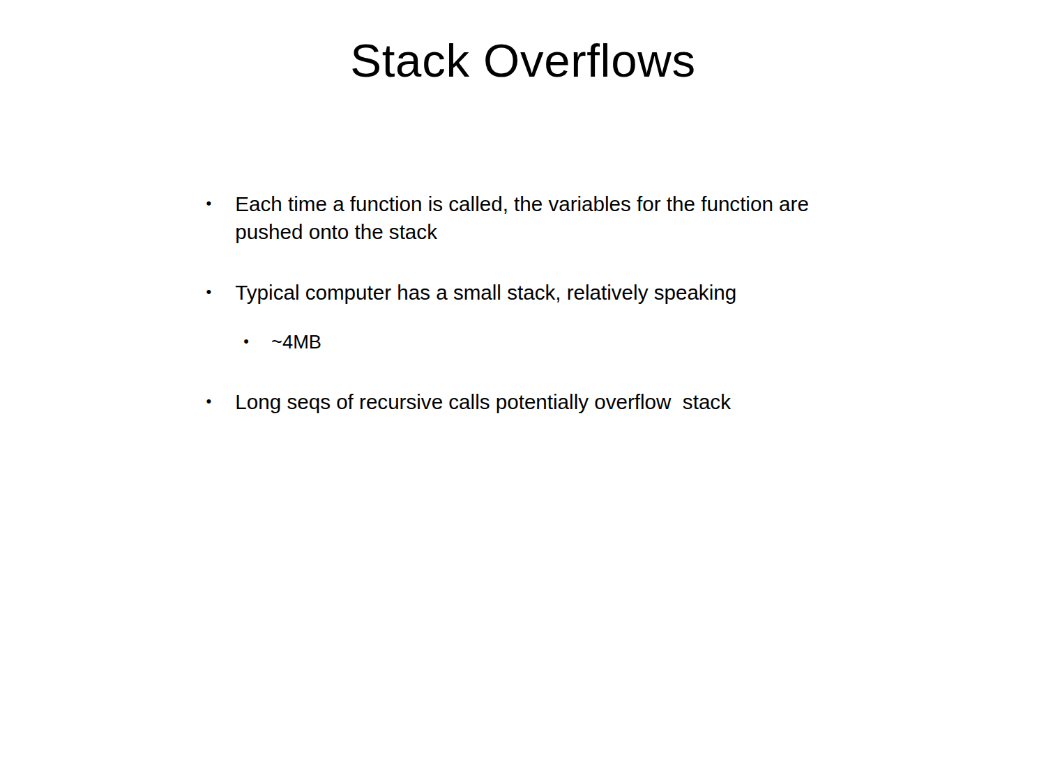Stack Overflows
Each time a function is called, the variables for the function are pushed onto the stack
Typical computer has a small stack, relatively speaking
~4MB
Long seqs of recursive calls potentially overflow stack